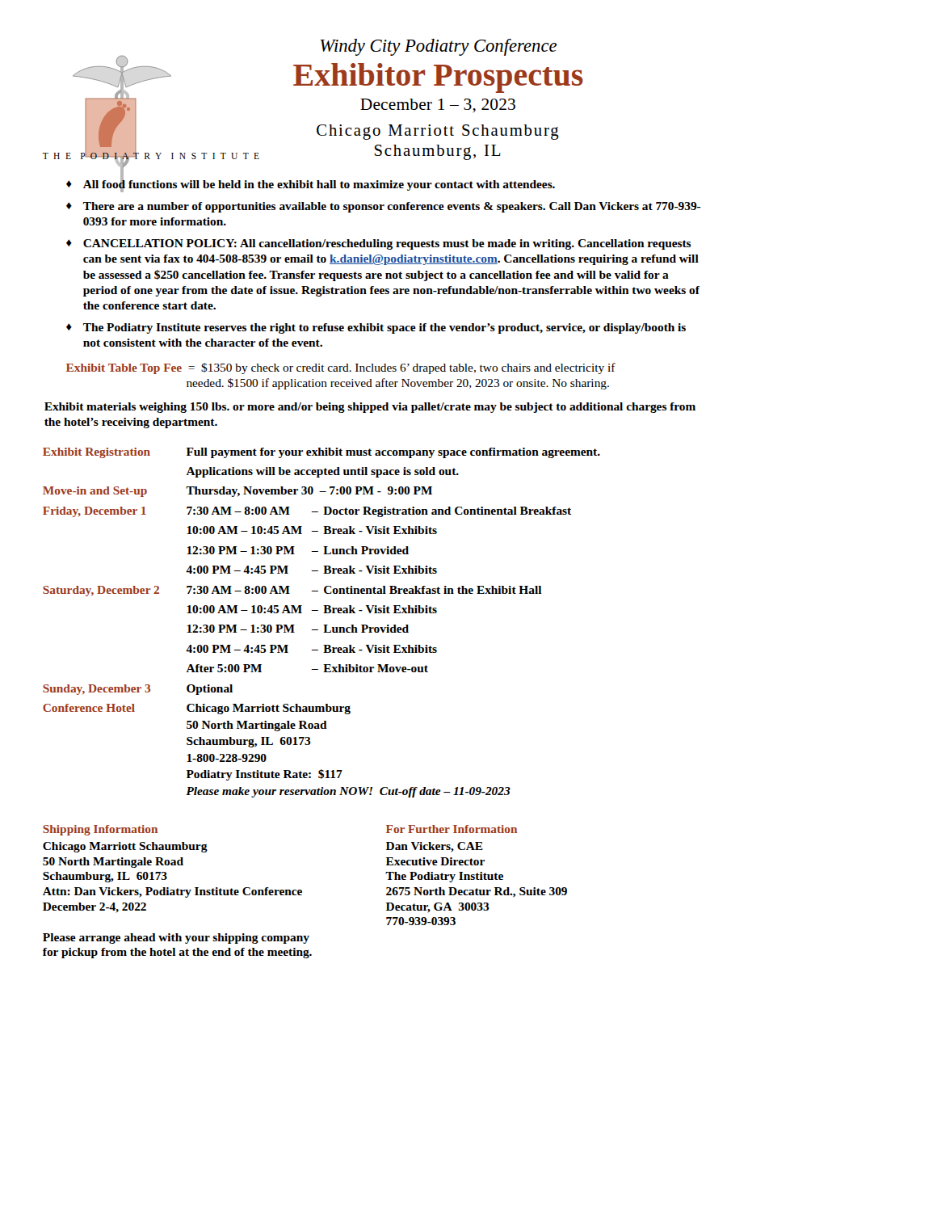T H E P O D I A T R Y I N S T I T U T E
Windy City Podiatry Conference
Exhibitor Prospectus
December 1 – 3, 2023
Chicago Marriott Schaumburg
Schaumburg, IL
All food functions will be held in the exhibit hall to maximize your contact with attendees.
There are a number of opportunities available to sponsor conference events & speakers. Call Dan Vickers at 770-939-0393 for more information.
CANCELLATION POLICY: All cancellation/rescheduling requests must be made in writing. Cancellation requests can be sent via fax to 404-508-8539 or email to k.daniel@podiatryinstitute.com. Cancellations requiring a refund will be assessed a $250 cancellation fee. Transfer requests are not subject to a cancellation fee and will be valid for a period of one year from the date of issue. Registration fees are non-refundable/non-transferrable within two weeks of the conference start date.
The Podiatry Institute reserves the right to refuse exhibit space if the vendor’s product, service, or display/booth is not consistent with the character of the event.
Exhibit Table Top Fee = $1350 by check or credit card. Includes 6’ draped table, two chairs and electricity if needed. $1500 if application received after November 20, 2023 or onsite. No sharing.
Exhibit materials weighing 150 lbs. or more and/or being shipped via pallet/crate may be subject to additional charges from the hotel’s receiving department.
| Exhibit Registration | Full payment for your exhibit must accompany space confirmation agreement. |
| | Applications will be accepted until space is sold out. |
| Move-in and Set-up | Thursday, November 30 – 7:00 PM - 9:00 PM |
| Friday, December 1 | 7:30 AM – 8:00 AM | – | Doctor Registration and Continental Breakfast |
| | 10:00 AM – 10:45 AM | – | Break - Visit Exhibits |
| | 12:30 PM – 1:30 PM | – | Lunch Provided |
| | 4:00 PM – 4:45 PM | – | Break - Visit Exhibits |
| Saturday, December 2 | 7:30 AM – 8:00 AM | – | Continental Breakfast in the Exhibit Hall |
| | 10:00 AM – 10:45 AM | – | Break - Visit Exhibits |
| | 12:30 PM – 1:30 PM | – | Lunch Provided |
| | 4:00 PM – 4:45 PM | – | Break - Visit Exhibits |
| | After 5:00 PM | – | Exhibitor Move-out |
| Sunday, December 3 | Optional |
| Conference Hotel | Chicago Marriott Schaumburg 50 North Martingale Road Schaumburg, IL 60173 1-800-228-9290 Podiatry Institute Rate: $117 Please make your reservation NOW! Cut-off date – 11-09-2023 |
Shipping Information
Chicago Marriott Schaumburg
50 North Martingale Road
Schaumburg, IL 60173
Attn: Dan Vickers, Podiatry Institute Conference
December 2-4, 2022
Please arrange ahead with your shipping company
for pickup from the hotel at the end of the meeting.
For Further Information
Dan Vickers, CAE
Executive Director
The Podiatry Institute
2675 North Decatur Rd., Suite 309
Decatur, GA 30033
770-939-0393